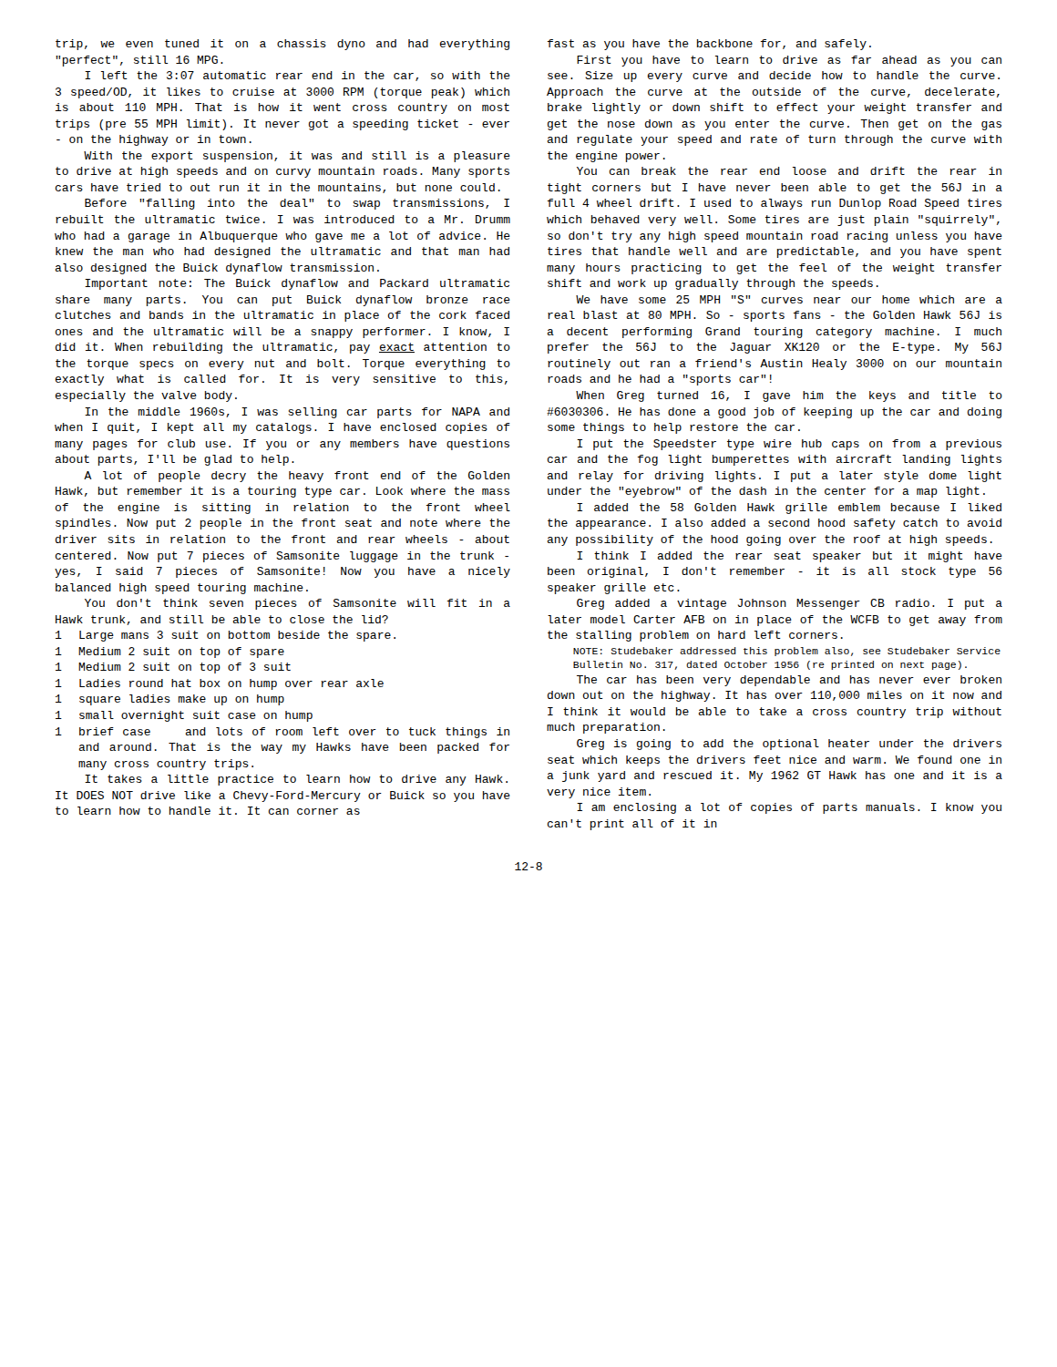trip, we even tuned it on a chassis dyno and had everything "perfect", still 16 MPG.
I left the 3:07 automatic rear end in the car, so with the 3 speed/OD, it likes to cruise at 3000 RPM (torque peak) which is about 110 MPH. That is how it went cross country on most trips (pre 55 MPH limit). It never got a speeding ticket - ever - on the highway or in town.
With the export suspension, it was and still is a pleasure to drive at high speeds and on curvy mountain roads. Many sports cars have tried to out run it in the mountains, but none could.
Before "falling into the deal" to swap transmissions, I rebuilt the ultramatic twice. I was introduced to a Mr. Drumm who had a garage in Albuquerque who gave me a lot of advice. He knew the man who had designed the ultramatic and that man had also designed the Buick dynaflow transmission.
Important note: The Buick dynaflow and Packard ultramatic share many parts. You can put Buick dynaflow bronze race clutches and bands in the ultramatic in place of the cork faced ones and the ultramatic will be a snappy performer. I know, I did it. When rebuilding the ultramatic, pay exact attention to the torque specs on every nut and bolt. Torque everything to exactly what is called for. It is very sensitive to this, especially the valve body.
In the middle 1960s, I was selling car parts for NAPA and when I quit, I kept all my catalogs. I have enclosed copies of many pages for club use. If you or any members have questions about parts, I'll be glad to help.
A lot of people decry the heavy front end of the Golden Hawk, but remember it is a touring type car. Look where the mass of the engine is sitting in relation to the front wheel spindles. Now put 2 people in the front seat and note where the driver sits in relation to the front and rear wheels - about centered. Now put 7 pieces of Samsonite luggage in the trunk - yes, I said 7 pieces of Samsonite! Now you have a nicely balanced high speed touring machine.
You don't think seven pieces of Samsonite will fit in a Hawk trunk, and still be able to close the lid?
1 Large mans 3 suit on bottom beside the spare.
1 Medium 2 suit on top of spare
1 Medium 2 suit on top of 3 suit
1 Ladies round hat box on hump over rear axle
1 square ladies make up on hump
1 small overnight suit case on hump
1 brief case and lots of room left over to tuck things in and around. That is the way my Hawks have been packed for many cross country trips.
It takes a little practice to learn how to drive any Hawk. It DOES NOT drive like a Chevy-Ford-Mercury or Buick so you have to learn how to handle it. It can corner as
fast as you have the backbone for, and safely.
First you have to learn to drive as far ahead as you can see. Size up every curve and decide how to handle the curve. Approach the curve at the outside of the curve, decelerate, brake lightly or down shift to effect your weight transfer and get the nose down as you enter the curve. Then get on the gas and regulate your speed and rate of turn through the curve with the engine power.
You can break the rear end loose and drift the rear in tight corners but I have never been able to get the 56J in a full 4 wheel drift. I used to always run Dunlop Road Speed tires which behaved very well. Some tires are just plain "squirrely", so don't try any high speed mountain road racing unless you have tires that handle well and are predictable, and you have spent many hours practicing to get the feel of the weight transfer shift and work up gradually through the speeds.
We have some 25 MPH "S" curves near our home which are a real blast at 80 MPH. So - sports fans - the Golden Hawk 56J is a decent performing Grand touring category machine. I much prefer the 56J to the Jaguar XK120 or the E-type. My 56J routinely out ran a friend's Austin Healy 3000 on our mountain roads and he had a "sports car"!
When Greg turned 16, I gave him the keys and title to #6030306. He has done a good job of keeping up the car and doing some things to help restore the car.
I put the Speedster type wire hub caps on from a previous car and the fog light bumperettes with aircraft landing lights and relay for driving lights. I put a later style dome light under the "eyebrow" of the dash in the center for a map light.
I added the 58 Golden Hawk grille emblem because I liked the appearance. I also added a second hood safety catch to avoid any possibility of the hood going over the roof at high speeds.
I think I added the rear seat speaker but it might have been original, I don't remember - it is all stock type 56 speaker grille etc.
Greg added a vintage Johnson Messenger CB radio. I put a later model Carter AFB on in place of the WCFB to get away from the stalling problem on hard left corners.
NOTE: Studebaker addressed this problem also, see Studebaker Service Bulletin No. 317, dated October 1956 (re printed on next page).
The car has been very dependable and has never ever broken down out on the highway. It has over 110,000 miles on it now and I think it would be able to take a cross country trip without much preparation.
Greg is going to add the optional heater under the drivers seat which keeps the drivers feet nice and warm. We found one in a junk yard and rescued it. My 1962 GT Hawk has one and it is a very nice item.
I am enclosing a lot of copies of parts manuals. I know you can't print all of it in
12-8